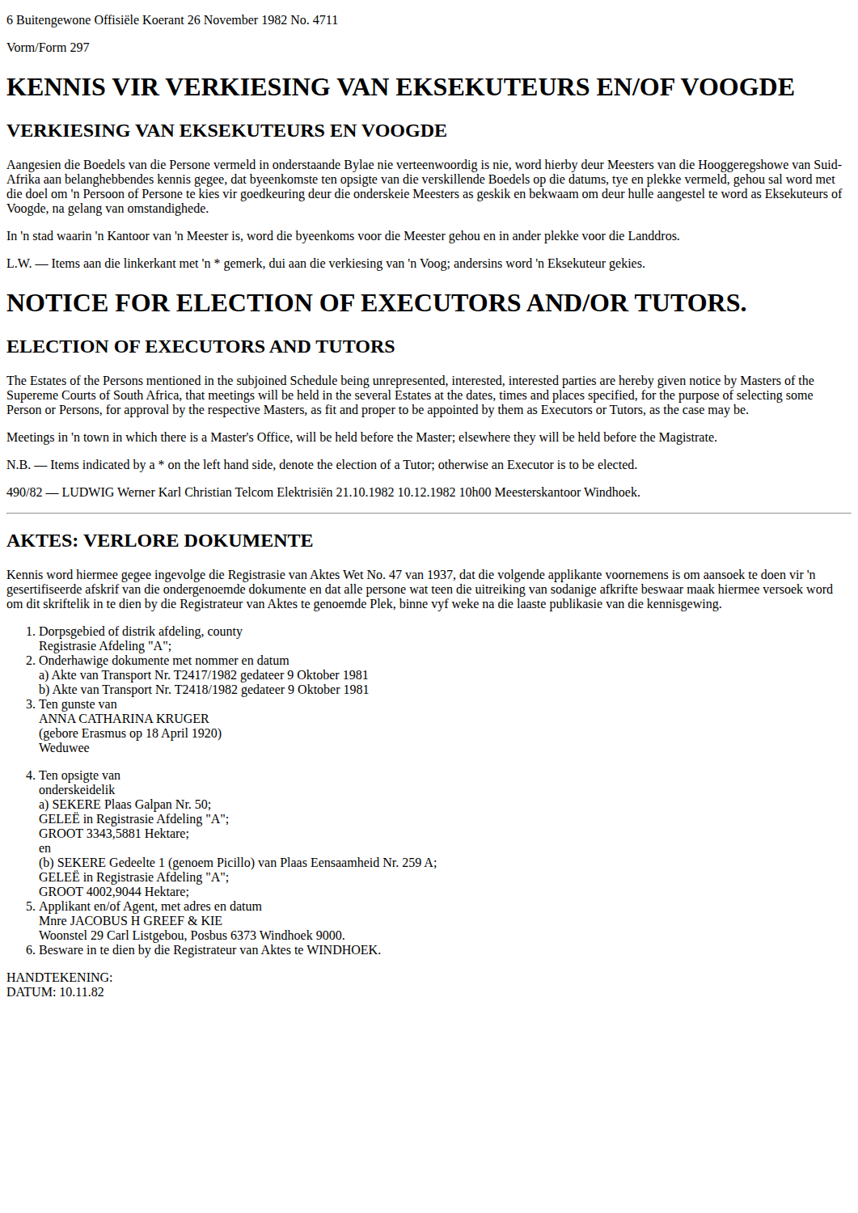6 Buitengewone Offisiële Koerant 26 November 1982 No. 4711
Vorm/Form 297
KENNIS VIR VERKIESING VAN EKSEKUTEURS EN/OF VOOGDE
VERKIESING VAN EKSEKUTEURS EN VOOGDE
Aangesien die Boedels van die Persone vermeld in onderstaande Bylae nie verteenwoordig is nie, word hierby deur Meesters van die Hooggeregshowe van Suid-Afrika aan belanghebbendes kennis gegee, dat byeenkomste ten opsigte van die verskillende Boedels op die datums, tye en plekke vermeld, gehou sal word met die doel om 'n Persoon of Persone te kies vir goedkeuring deur die onderskeie Meesters as geskik en bekwaam om deur hulle aangestel te word as Eksekuteurs of Voogde, na gelang van omstandighede.
In 'n stad waarin 'n Kantoor van 'n Meester is, word die byeenkoms voor die Meester gehou en in ander plekke voor die Landdros.
L.W. — Items aan die linkerkant met 'n * gemerk, dui aan die verkiesing van 'n Voog; andersins word 'n Eksekuteur gekies.
NOTICE FOR ELECTION OF EXECUTORS AND/OR TUTORS.
ELECTION OF EXECUTORS AND TUTORS
The Estates of the Persons mentioned in the subjoined Schedule being unrepresented, interested, interested parties are hereby given notice by Masters of the Supereme Courts of South Africa, that meetings will be held in the several Estates at the dates, times and places specified, for the purpose of selecting some Person or Persons, for approval by the respective Masters, as fit and proper to be appointed by them as Executors or Tutors, as the case may be.
Meetings in 'n town in which there is a Master's Office, will be held before the Master; elsewhere they will be held before the Magistrate.
N.B. — Items indicated by a * on the left hand side, denote the election of a Tutor; otherwise an Executor is to be elected.
490/82 — LUDWIG Werner Karl Christian Telcom Elektrisiën 21.10.1982 10.12.1982 10h00 Meesterskantoor Windhoek.
AKTES: VERLORE DOKUMENTE
Kennis word hiermee gegee ingevolge die Registrasie van Aktes Wet No. 47 van 1937, dat die volgende applikante voornemens is om aansoek te doen vir 'n gesertifiseerde afskrif van die ondergenoemde dokumente en dat alle persone wat teen die uitreiking van sodanige afkrifte beswaar maak hiermee versoek word om dit skriftelik in te dien by die Registrateur van Aktes te genoemde Plek, binne vyf weke na die laaste publikasie van die kennisgewing.
Dorpsgebied of distrik afdeling, county
Registrasie Afdeling "A";
Onderhawige dokumente met nommer en datum
a) Akte van Transport Nr. T2417/1982 gedateer 9 Oktober 1981
b) Akte van Transport Nr. T2418/1982 gedateer 9 Oktober 1981
Ten gunste van
ANNA CATHARINA KRUGER
(gebore Erasmus op 18 April 1920)
Weduwee
Ten opsigte van
onderskeidelik
a) SEKERE Plaas Galpan Nr. 50;
GELEË in Registrasie Afdeling "A";
GROOT 3343,5881 Hektare;
en
(b) SEKERE Gedeelte 1 (genoem Picillo) van Plaas Eensaamheid Nr. 259 A;
GELEË in Registrasie Afdeling "A";
GROOT 4002,9044 Hektare;
Applikant en/of Agent, met adres en datum
Mnre JACOBUS H GREEF & KIE
Woonstel 29 Carl Listgebou, Posbus 6373 Windhoek 9000.
Besware in te dien by die Registrateur van Aktes te WINDHOEK.
HANDTEKENING:
DATUM: 10.11.82